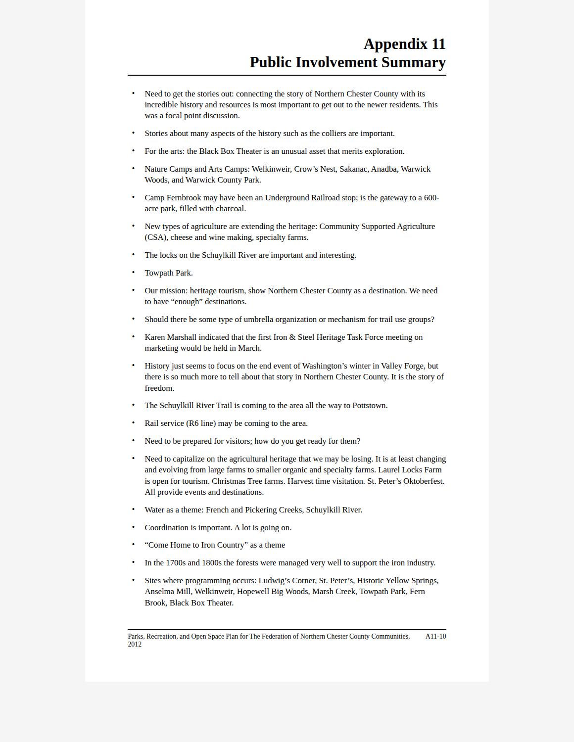Appendix 11
Public Involvement Summary
Need to get the stories out: connecting the story of Northern Chester County with its incredible history and resources is most important to get out to the newer residents. This was a focal point discussion.
Stories about many aspects of the history such as the colliers are important.
For the arts: the Black Box Theater is an unusual asset that merits exploration.
Nature Camps and Arts Camps: Welkinweir, Crow’s Nest, Sakanac, Anadba, Warwick Woods, and Warwick County Park.
Camp Fernbrook may have been an Underground Railroad stop; is the gateway to a 600-acre park, filled with charcoal.
New types of agriculture are extending the heritage: Community Supported Agriculture (CSA), cheese and wine making, specialty farms.
The locks on the Schuylkill River are important and interesting.
Towpath Park.
Our mission: heritage tourism, show Northern Chester County as a destination. We need to have “enough” destinations.
Should there be some type of umbrella organization or mechanism for trail use groups?
Karen Marshall indicated that the first Iron & Steel Heritage Task Force meeting on marketing would be held in March.
History just seems to focus on the end event of Washington’s winter in Valley Forge, but there is so much more to tell about that story in Northern Chester County. It is the story of freedom.
The Schuylkill River Trail is coming to the area all the way to Pottstown.
Rail service (R6 line) may be coming to the area.
Need to be prepared for visitors; how do you get ready for them?
Need to capitalize on the agricultural heritage that we may be losing. It is at least changing and evolving from large farms to smaller organic and specialty farms. Laurel Locks Farm is open for tourism. Christmas Tree farms. Harvest time visitation. St. Peter’s Oktoberfest. All provide events and destinations.
Water as a theme: French and Pickering Creeks, Schuylkill River.
Coordination is important. A lot is going on.
“Come Home to Iron Country” as a theme
In the 1700s and 1800s the forests were managed very well to support the iron industry.
Sites where programming occurs: Ludwig’s Corner, St. Peter’s, Historic Yellow Springs, Anselma Mill, Welkinweir, Hopewell Big Woods, Marsh Creek, Towpath Park, Fern Brook, Black Box Theater.
Parks, Recreation, and Open Space Plan for The Federation of Northern Chester County Communities, 2012 A11-10